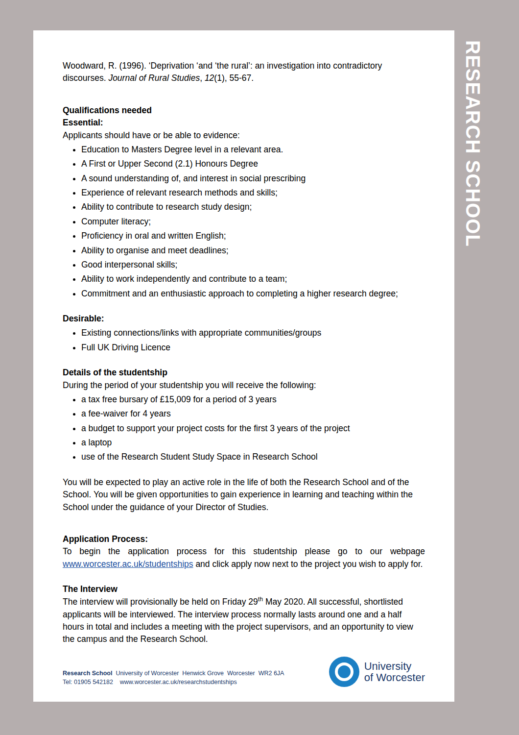RESEARCH SCHOOL
Woodward, R. (1996). ‘Deprivation ‘and ‘the rural’: an investigation into contradictory discourses. Journal of Rural Studies, 12(1), 55-67.
Qualifications needed
Essential:
Applicants should have or be able to evidence:
Education to Masters Degree level in a relevant area.
A First or Upper Second (2.1) Honours Degree
A sound understanding of, and interest in social prescribing
Experience of relevant research methods and skills;
Ability to contribute to research study design;
Computer literacy;
Proficiency in oral and written English;
Ability to organise and meet deadlines;
Good interpersonal skills;
Ability to work independently and contribute to a team;
Commitment and an enthusiastic approach to completing a higher research degree;
Desirable:
Existing connections/links with appropriate communities/groups
Full UK Driving Licence
Details of the studentship
During the period of your studentship you will receive the following:
a tax free bursary of £15,009 for a period of 3 years
a fee-waiver for 4 years
a budget to support your project costs for the first 3 years of the project
a laptop
use of the Research Student Study Space in Research School
You will be expected to play an active role in the life of both the Research School and of the School. You will be given opportunities to gain experience in learning and teaching within the School under the guidance of your Director of Studies.
Application Process:
To begin the application process for this studentship please go to our webpage www.worcester.ac.uk/studentships and click apply now next to the project you wish to apply for.
The Interview
The interview will provisionally be held on Friday 29th May 2020. All successful, shortlisted applicants will be interviewed. The interview process normally lasts around one and a half hours in total and includes a meeting with the project supervisors, and an opportunity to view the campus and the Research School.
Research School University of Worcester Henwick Grove Worcester WR2 6JA
Tel: 01905 542182 www.worcester.ac.uk/researchstudentships
University
of Worcester